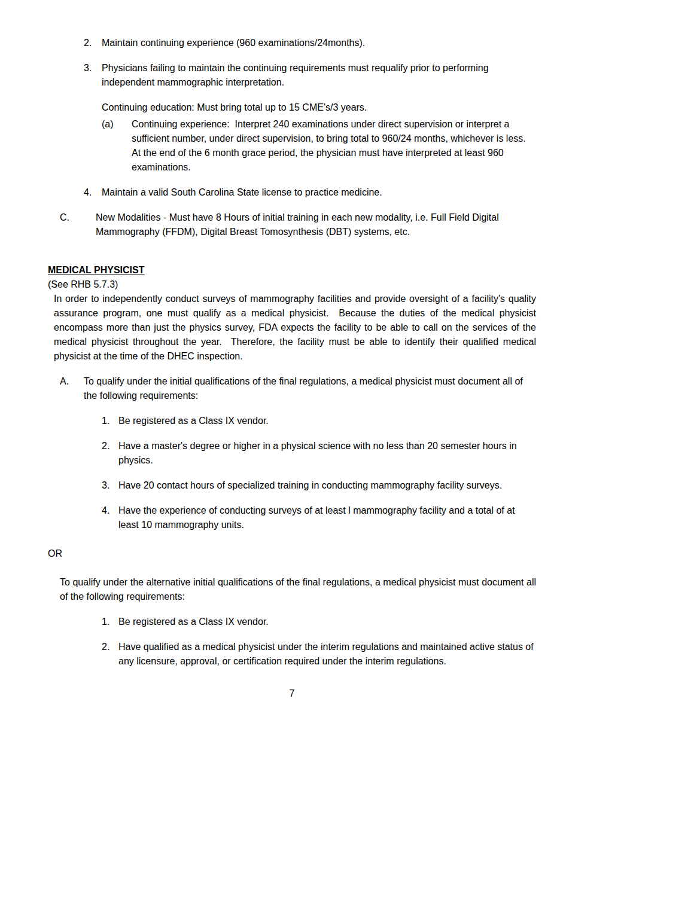2.
Maintain continuing experience (960 examinations/24months).
3.
Physicians failing to maintain the continuing requirements must requalify prior to performing independent mammographic interpretation.
Continuing education: Must bring total up to 15 CME's/3 years.
(a)
Continuing experience: Interpret 240 examinations under direct supervision or interpret a sufficient number, under direct supervision, to bring total to 960/24 months, whichever is less. At the end of the 6 month grace period, the physician must have interpreted at least 960 examinations.
4.
Maintain a valid South Carolina State license to practice medicine.
C.
New Modalities - Must have 8 Hours of initial training in each new modality, i.e. Full Field Digital Mammography (FFDM), Digital Breast Tomosynthesis (DBT) systems, etc.
MEDICAL PHYSICIST
(See RHB 5.7.3)
In order to independently conduct surveys of mammography facilities and provide oversight of a facility's quality assurance program, one must qualify as a medical physicist. Because the duties of the medical physicist encompass more than just the physics survey, FDA expects the facility to be able to call on the services of the medical physicist throughout the year. Therefore, the facility must be able to identify their qualified medical physicist at the time of the DHEC inspection.
A.
To qualify under the initial qualifications of the final regulations, a medical physicist must document all of the following requirements:
1.
Be registered as a Class IX vendor.
2.
Have a master's degree or higher in a physical science with no less than 20 semester hours in physics.
3.
Have 20 contact hours of specialized training in conducting mammography facility surveys.
4.
Have the experience of conducting surveys of at least l mammography facility and a total of at least 10 mammography units.
OR
To qualify under the alternative initial qualifications of the final regulations, a medical physicist must document all of the following requirements:
1.
Be registered as a Class IX vendor.
2.
Have qualified as a medical physicist under the interim regulations and maintained active status of any licensure, approval, or certification required under the interim regulations.
7